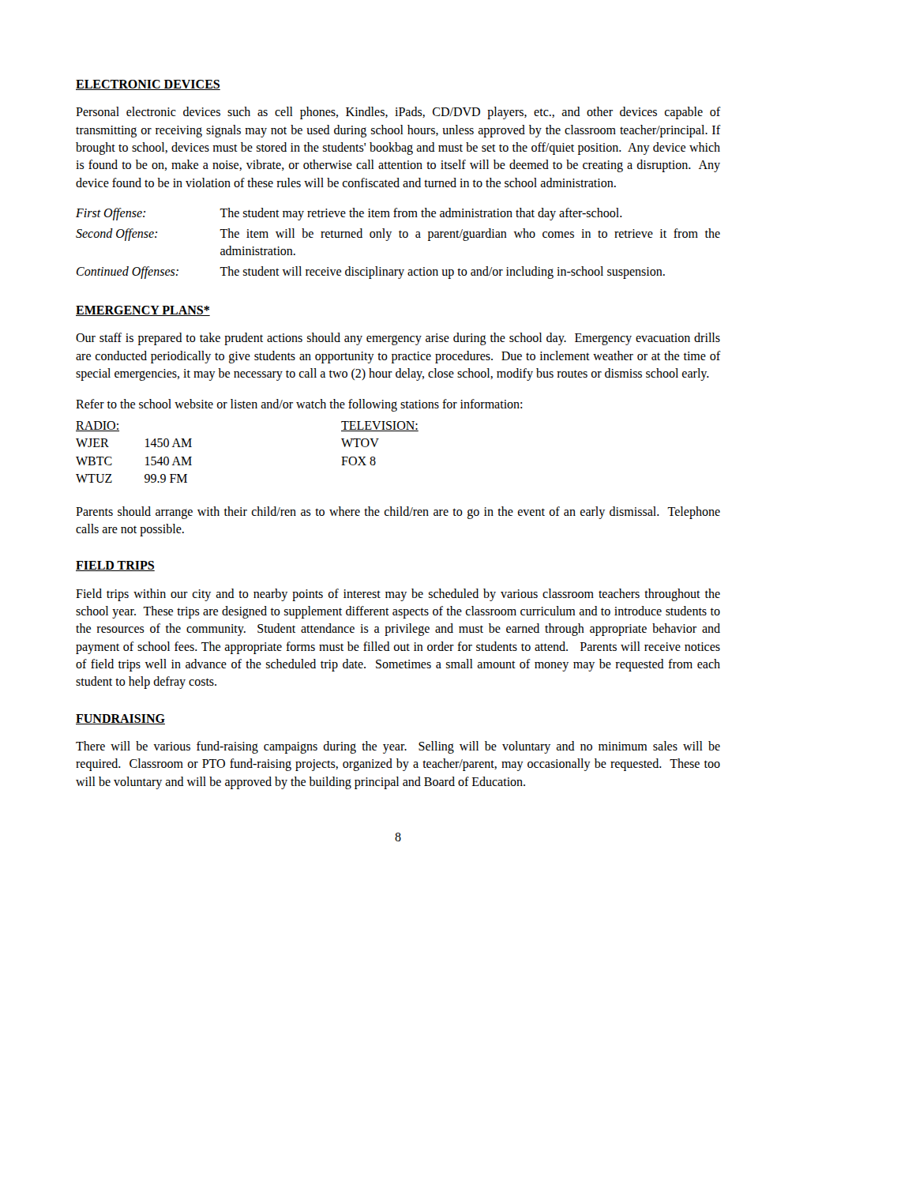ELECTRONIC DEVICES
Personal electronic devices such as cell phones, Kindles, iPads, CD/DVD players, etc., and other devices capable of transmitting or receiving signals may not be used during school hours, unless approved by the classroom teacher/principal. If brought to school, devices must be stored in the students' bookbag and must be set to the off/quiet position. Any device which is found to be on, make a noise, vibrate, or otherwise call attention to itself will be deemed to be creating a disruption. Any device found to be in violation of these rules will be confiscated and turned in to the school administration.
| First Offense: | The student may retrieve the item from the administration that day after-school. |
| Second Offense: | The item will be returned only to a parent/guardian who comes in to retrieve it from the administration. |
| Continued Offenses: | The student will receive disciplinary action up to and/or including in-school suspension. |
EMERGENCY PLANS*
Our staff is prepared to take prudent actions should any emergency arise during the school day. Emergency evacuation drills are conducted periodically to give students an opportunity to practice procedures. Due to inclement weather or at the time of special emergencies, it may be necessary to call a two (2) hour delay, close school, modify bus routes or dismiss school early.
Refer to the school website or listen and/or watch the following stations for information:
| RADIO: | | TELEVISION: |
| WJER | 1450 AM | WTOV |
| WBTC | 1540 AM | FOX 8 |
| WTUZ | 99.9 FM | |
Parents should arrange with their child/ren as to where the child/ren are to go in the event of an early dismissal. Telephone calls are not possible.
FIELD TRIPS
Field trips within our city and to nearby points of interest may be scheduled by various classroom teachers throughout the school year. These trips are designed to supplement different aspects of the classroom curriculum and to introduce students to the resources of the community. Student attendance is a privilege and must be earned through appropriate behavior and payment of school fees. The appropriate forms must be filled out in order for students to attend. Parents will receive notices of field trips well in advance of the scheduled trip date. Sometimes a small amount of money may be requested from each student to help defray costs.
FUNDRAISING
There will be various fund-raising campaigns during the year. Selling will be voluntary and no minimum sales will be required. Classroom or PTO fund-raising projects, organized by a teacher/parent, may occasionally be requested. These too will be voluntary and will be approved by the building principal and Board of Education.
8